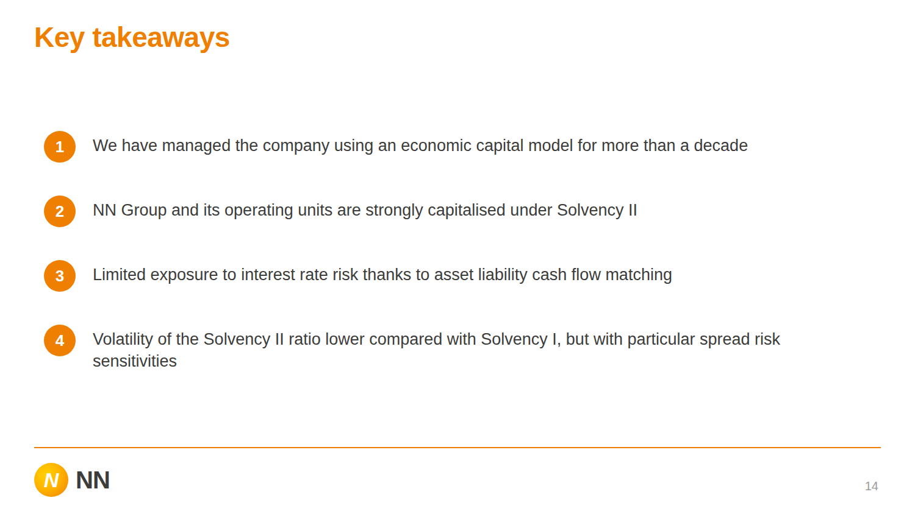Key takeaways
1
We have managed the company using an economic capital model for more than a decade
2
NN Group and its operating units are strongly capitalised under Solvency II
3
Limited exposure to interest rate risk thanks to asset liability cash flow matching
4
Volatility of the Solvency II ratio lower compared with Solvency I, but with particular spread risk sensitivities
NN
14